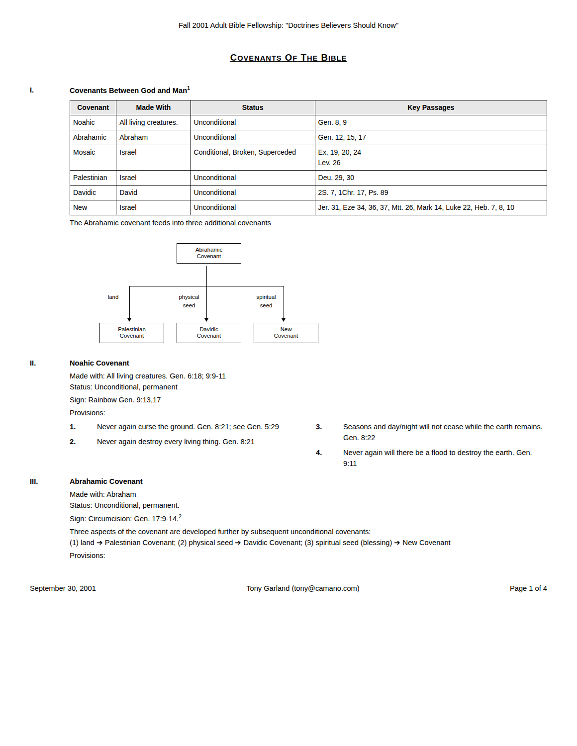Fall 2001 Adult Bible Fellowship: "Doctrines Believers Should Know"
COVENANTS OF THE BIBLE
I.
Covenants Between God and Man1
| Covenant | Made With | Status | Key Passages |
| --- | --- | --- | --- |
| Noahic | All living creatures. | Unconditional | Gen. 8, 9 |
| Abrahamic | Abraham | Unconditional | Gen. 12, 15, 17 |
| Mosaic | Israel | Conditional, Broken, Superceded | Ex. 19, 20, 24 Lev. 26 |
| Palestinian | Israel | Unconditional | Deu. 29, 30 |
| Davidic | David | Unconditional | 2S. 7, 1Chr. 17, Ps. 89 |
| New | Israel | Unconditional | Jer. 31, Eze 34, 36, 37, Mtt. 26, Mark 14, Luke 22, Heb. 7, 8, 10 |
The Abrahamic covenant feeds into three additional covenants
Abrahamic
Covenant
land
physical
seed
spiritual
seed
Palestinian
Covenant
Davidic
Covenant
New
Covenant
II.
Noahic Covenant
Made with: All living creatures. Gen. 6:18; 9:9-11
Status: Unconditional, permanent
Sign: Rainbow Gen. 9:13,17
Provisions:
1.
Never again curse the ground. Gen. 8:21; see Gen. 5:29
2.
Never again destroy every living thing. Gen. 8:21
3.
Seasons and day/night will not cease while the earth remains. Gen. 8:22
4.
Never again will there be a flood to destroy the earth. Gen. 9:11
III.
Abrahamic Covenant
Made with: Abraham
Status: Unconditional, permanent.
Sign: Circumcision: Gen. 17:9-14.2
Three aspects of the covenant are developed further by subsequent unconditional covenants:
(1) land ➔ Palestinian Covenant; (2) physical seed ➔ Davidic Covenant; (3) spiritual seed (blessing) ➔ New Covenant
Provisions:
September 30, 2001
Tony Garland (tony@camano.com)
Page 1 of 4